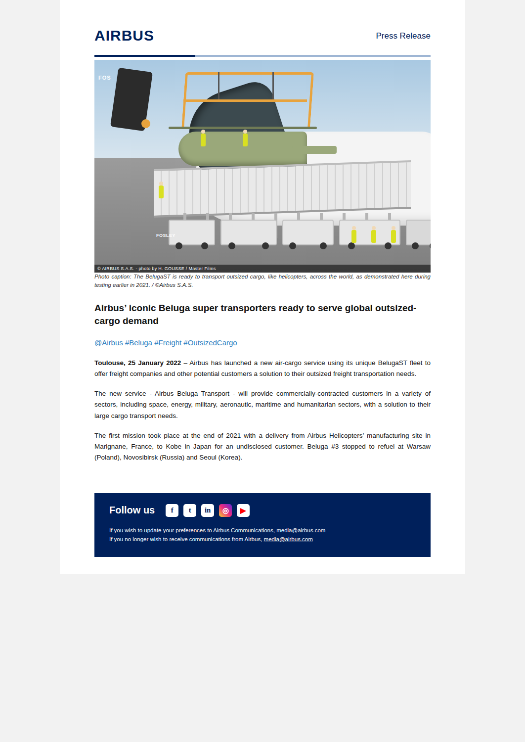AIRBUS
Press Release
FOS
Airbus
Mobility
FOSLEY
© AIRBUS S.A.S. - photo by H. GOUSSE / Master Films
Photo caption: The BelugaST is ready to transport outsized cargo, like helicopters, across the world, as demonstrated here during testing earlier in 2021. / ©Airbus S.A.S.
Airbus’ iconic Beluga super transporters ready to serve global outsized-cargo demand
@Airbus #Beluga #Freight #OutsizedCargo
Toulouse, 25 January 2022 – Airbus has launched a new air-cargo service using its unique BelugaST fleet to offer freight companies and other potential customers a solution to their outsized freight transportation needs.
The new service - Airbus Beluga Transport - will provide commercially-contracted customers in a variety of sectors, including space, energy, military, aeronautic, maritime and humanitarian sectors, with a solution to their large cargo transport needs.
The first mission took place at the end of 2021 with a delivery from Airbus Helicopters’ manufacturing site in Marignane, France, to Kobe in Japan for an undisclosed customer. Beluga #3 stopped to refuel at Warsaw (Poland), Novosibirsk (Russia) and Seoul (Korea).
Follow us
f
t
in
◎
▶
If you wish to update your preferences to Airbus Communications, media@airbus.com
If you no longer wish to receive communications from Airbus, media@airbus.com